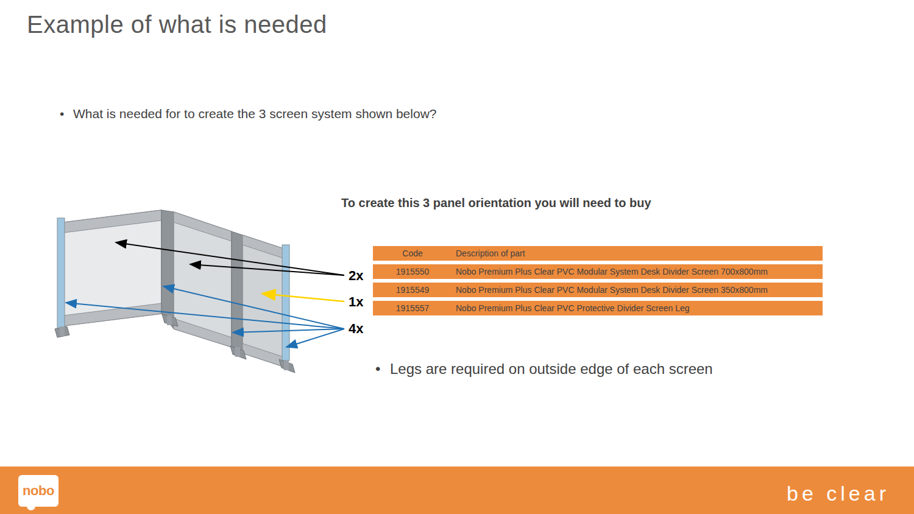Example of what is needed
What is needed for to create the 3 screen system shown below?
To create this 3 panel orientation you will need to buy
2x
1x
4x
| Code | Description of part |
| 1915550 | Nobo Premium Plus Clear PVC Modular System Desk Divider Screen 700x800mm |
| 1915549 | Nobo Premium Plus Clear PVC Modular System Desk Divider Screen 350x800mm |
| 1915557 | Nobo Premium Plus Clear PVC Protective Divider Screen Leg |
Legs are required on outside edge of each screen
nobo
be clear